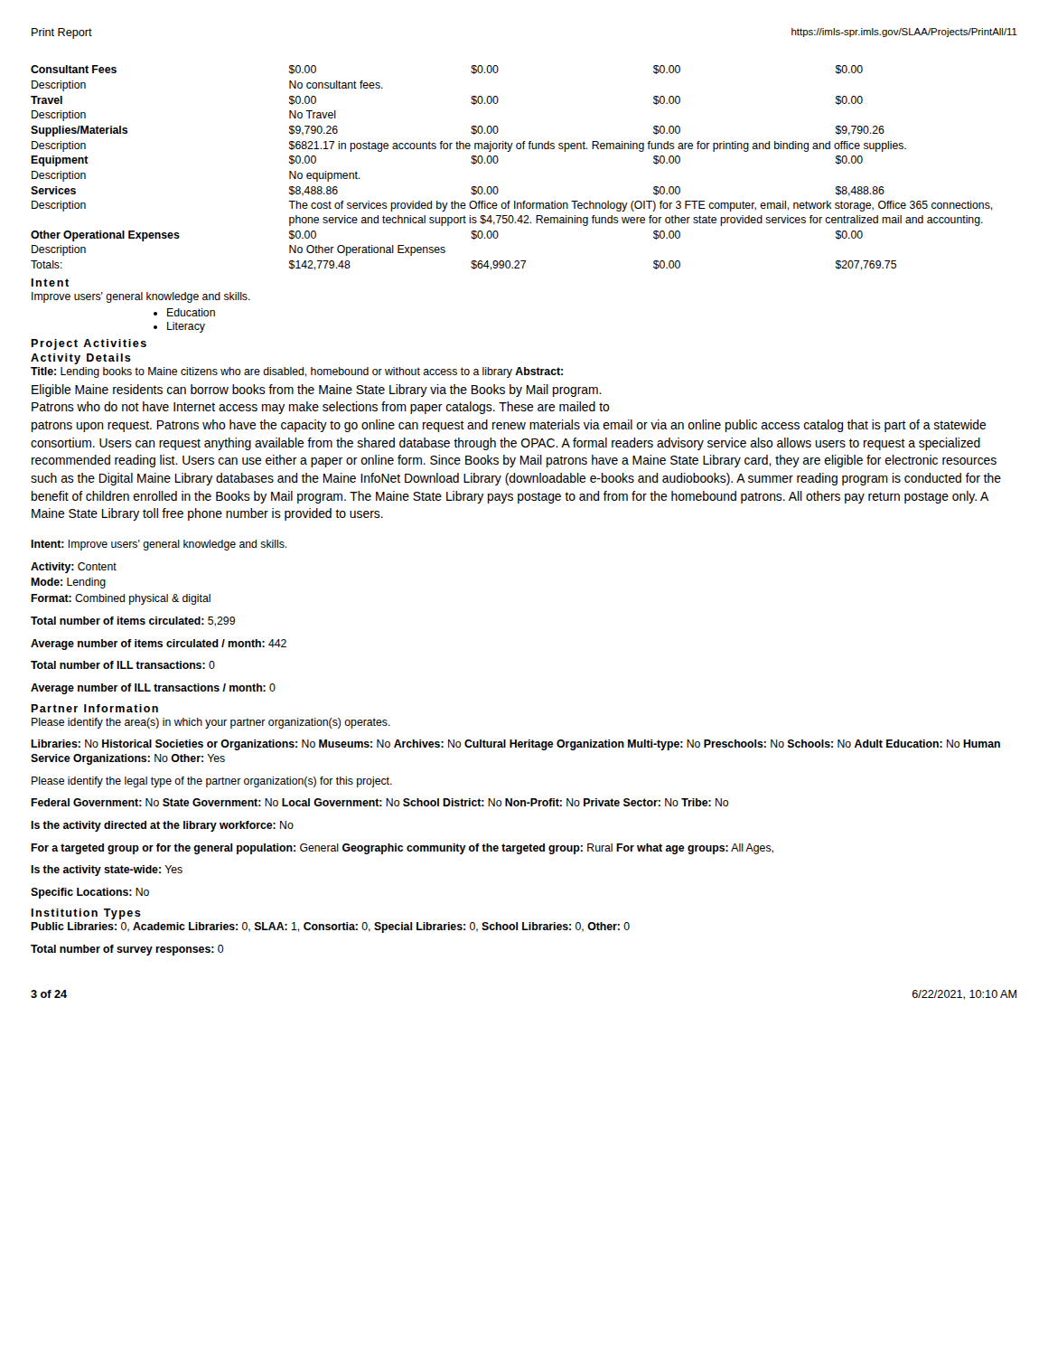Print Report
https://imls-spr.imls.gov/SLAA/Projects/PrintAll/11
| Consultant Fees | $0.00 | $0.00 | $0.00 | $0.00 |
| Description | No consultant fees. |
| Travel | $0.00 | $0.00 | $0.00 | $0.00 |
| Description | No Travel |
| Supplies/Materials | $9,790.26 | $0.00 | $0.00 | $9,790.26 |
| Description | $6821.17 in postage accounts for the majority of funds spent. Remaining funds are for printing and binding and office supplies. |
| Equipment | $0.00 | $0.00 | $0.00 | $0.00 |
| Description | No equipment. |
| Services | $8,488.86 | $0.00 | $0.00 | $8,488.86 |
| Description | The cost of services provided by the Office of Information Technology (OIT) for 3 FTE computer, email, network storage, Office 365 connections, phone service and technical support is $4,750.42. Remaining funds were for other state provided services for centralized mail and accounting. |
| Other Operational Expenses | $0.00 | $0.00 | $0.00 | $0.00 |
| Description | No Other Operational Expenses |
| Totals: | $142,779.48 | $64,990.27 | $0.00 | $207,769.75 |
Intent
Improve users' general knowledge and skills.
Education
Literacy
Project Activities
Activity Details
Title: Lending books to Maine citizens who are disabled, homebound or without access to a library Abstract:
Eligible Maine residents can borrow books from the Maine State Library via the Books by Mail program. Patrons who do not have Internet access may make selections from paper catalogs. These are mailed to patrons upon request. Patrons who have the capacity to go online can request and renew materials via email or via an online public access catalog that is part of a statewide consortium. Users can request anything available from the shared database through the OPAC. A formal readers advisory service also allows users to request a specialized recommended reading list. Users can use either a paper or online form. Since Books by Mail patrons have a Maine State Library card, they are eligible for electronic resources such as the Digital Maine Library databases and the Maine InfoNet Download Library (downloadable e-books and audiobooks). A summer reading program is conducted for the benefit of children enrolled in the Books by Mail program. The Maine State Library pays postage to and from for the homebound patrons. All others pay return postage only. A Maine State Library toll free phone number is provided to users.
Intent: Improve users' general knowledge and skills.
Activity: Content
Mode: Lending
Format: Combined physical & digital
Total number of items circulated: 5,299
Average number of items circulated / month: 442
Total number of ILL transactions: 0
Average number of ILL transactions / month: 0
Partner Information
Please identify the area(s) in which your partner organization(s) operates.
Libraries: No Historical Societies or Organizations: No Museums: No Archives: No Cultural Heritage Organization Multi-type: No Preschools: No Schools: No Adult Education: No Human Service Organizations: No Other: Yes
Please identify the legal type of the partner organization(s) for this project.
Federal Government: No State Government: No Local Government: No School District: No Non-Profit: No Private Sector: No Tribe: No
Is the activity directed at the library workforce: No
For a targeted group or for the general population: General Geographic community of the targeted group: Rural For what age groups: All Ages,
Is the activity state-wide: Yes
Specific Locations: No
Institution Types
Public Libraries: 0, Academic Libraries: 0, SLAA: 1, Consortia: 0, Special Libraries: 0, School Libraries: 0, Other: 0
Total number of survey responses: 0
3 of 24
6/22/2021, 10:10 AM